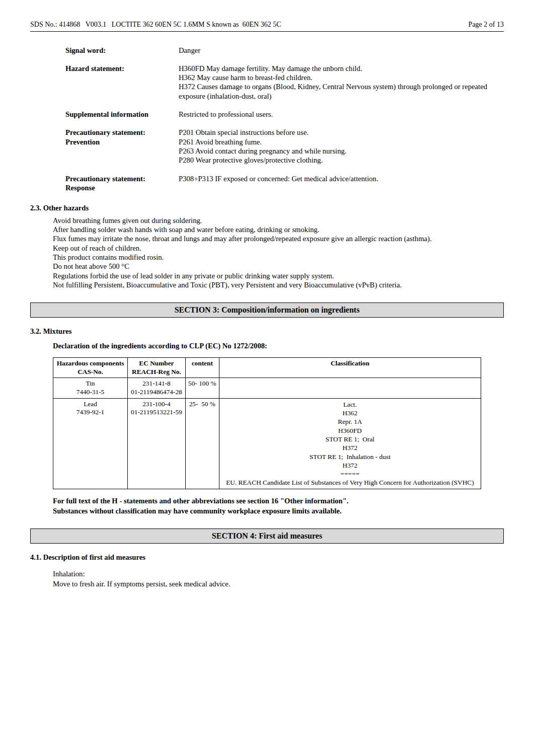SDS No.: 414868 V003.1 LOCTITE 362 60EN 5C 1.6MM S known as 60EN 362 5C Page 2 of 13
Signal word:
Danger
Hazard statement:
H360FD May damage fertility. May damage the unborn child.
H362 May cause harm to breast-fed children.
H372 Causes damage to organs (Blood, Kidney, Central Nervous system) through prolonged or repeated exposure (inhalation-dust, oral)
Supplemental information
Restricted to professional users.
Precautionary statement:
Prevention
P201 Obtain special instructions before use.
P261 Avoid breathing fume.
P263 Avoid contact during pregnancy and while nursing.
P280 Wear protective gloves/protective clothing.
Precautionary statement:
Response
P308+P313 IF exposed or concerned: Get medical advice/attention.
2.3. Other hazards
Avoid breathing fumes given out during soldering.
After handling solder wash hands with soap and water before eating, drinking or smoking.
Flux fumes may irritate the nose, throat and lungs and may after prolonged/repeated exposure give an allergic reaction (asthma).
Keep out of reach of children.
This product contains modified rosin.
Do not heat above 500 °C
Regulations forbid the use of lead solder in any private or public drinking water supply system.
Not fulfilling Persistent, Bioaccumulative and Toxic (PBT), very Persistent and very Bioaccumulative (vPvB) criteria.
SECTION 3: Composition/information on ingredients
3.2. Mixtures
Declaration of the ingredients according to CLP (EC) No 1272/2008:
| Hazardous components CAS-No. | EC Number REACH-Reg No. | content | Classification |
| --- | --- | --- | --- |
| Tin 7440-31-5 | 231-141-8 01-2119486474-28 | 50- 100 % | |
| Lead 7439-92-1 | 231-100-4 01-2119513221-59 | 25- 50 % | Lact. H362 Repr. 1A H360FD STOT RE 1; Oral H372 STOT RE 1; Inhalation - dust H372 ===== EU. REACH Candidate List of Substances of Very High Concern for Authorization (SVHC) |
For full text of the H - statements and other abbreviations see section 16 "Other information".
Substances without classification may have community workplace exposure limits available.
SECTION 4: First aid measures
4.1. Description of first aid measures
Inhalation:
Move to fresh air. If symptoms persist, seek medical advice.